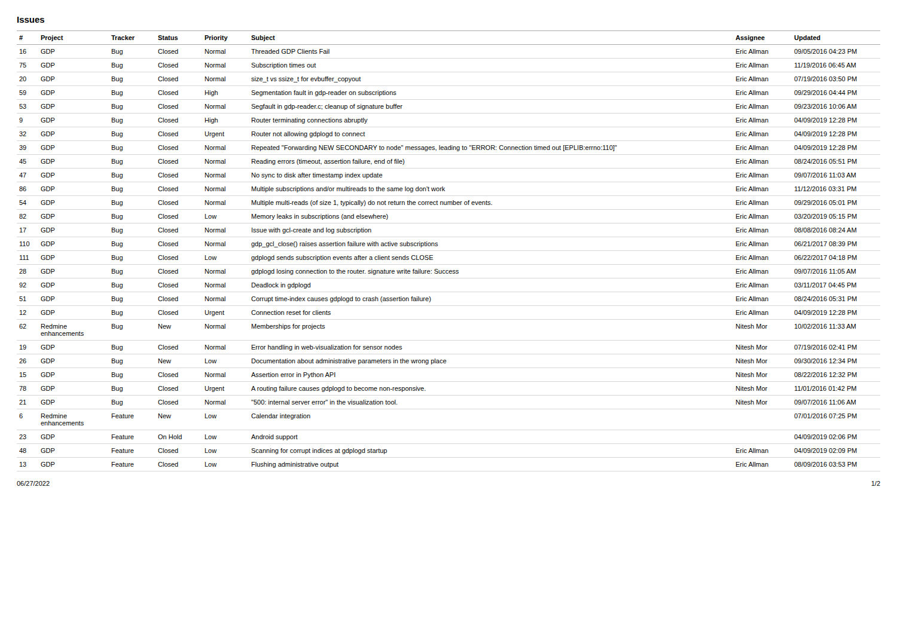Issues
| # | Project | Tracker | Status | Priority | Subject | Assignee | Updated |
| --- | --- | --- | --- | --- | --- | --- | --- |
| 16 | GDP | Bug | Closed | Normal | Threaded GDP Clients Fail | Eric Allman | 09/05/2016 04:23 PM |
| 75 | GDP | Bug | Closed | Normal | Subscription times out | Eric Allman | 11/19/2016 06:45 AM |
| 20 | GDP | Bug | Closed | Normal | size_t vs ssize_t for evbuffer_copyout | Eric Allman | 07/19/2016 03:50 PM |
| 59 | GDP | Bug | Closed | High | Segmentation fault in gdp-reader on subscriptions | Eric Allman | 09/29/2016 04:44 PM |
| 53 | GDP | Bug | Closed | Normal | Segfault in gdp-reader.c; cleanup of signature buffer | Eric Allman | 09/23/2016 10:06 AM |
| 9 | GDP | Bug | Closed | High | Router terminating connections abruptly | Eric Allman | 04/09/2019 12:28 PM |
| 32 | GDP | Bug | Closed | Urgent | Router not allowing gdplogd to connect | Eric Allman | 04/09/2019 12:28 PM |
| 39 | GDP | Bug | Closed | Normal | Repeated "Forwarding NEW SECONDARY to node" messages, leading to "ERROR: Connection timed out [EPLIB:errno:110]" | Eric Allman | 04/09/2019 12:28 PM |
| 45 | GDP | Bug | Closed | Normal | Reading errors (timeout, assertion failure, end of file) | Eric Allman | 08/24/2016 05:51 PM |
| 47 | GDP | Bug | Closed | Normal | No sync to disk after timestamp index update | Eric Allman | 09/07/2016 11:03 AM |
| 86 | GDP | Bug | Closed | Normal | Multiple subscriptions and/or multireads to the same log don't work | Eric Allman | 11/12/2016 03:31 PM |
| 54 | GDP | Bug | Closed | Normal | Multiple multi-reads (of size 1, typically) do not return the correct number of events. | Eric Allman | 09/29/2016 05:01 PM |
| 82 | GDP | Bug | Closed | Low | Memory leaks in subscriptions (and elsewhere) | Eric Allman | 03/20/2019 05:15 PM |
| 17 | GDP | Bug | Closed | Normal | Issue with gcl-create and log subscription | Eric Allman | 08/08/2016 08:24 AM |
| 110 | GDP | Bug | Closed | Normal | gdp_gcl_close() raises assertion failure with active subscriptions | Eric Allman | 06/21/2017 08:39 PM |
| 111 | GDP | Bug | Closed | Low | gdplogd sends subscription events after a client sends CLOSE | Eric Allman | 06/22/2017 04:18 PM |
| 28 | GDP | Bug | Closed | Normal | gdplogd losing connection to the router. signature write failure: Success | Eric Allman | 09/07/2016 11:05 AM |
| 92 | GDP | Bug | Closed | Normal | Deadlock in gdplogd | Eric Allman | 03/11/2017 04:45 PM |
| 51 | GDP | Bug | Closed | Normal | Corrupt time-index causes gdplogd to crash (assertion failure) | Eric Allman | 08/24/2016 05:31 PM |
| 12 | GDP | Bug | Closed | Urgent | Connection reset for clients | Eric Allman | 04/09/2019 12:28 PM |
| 62 | Redmine enhancements | Bug | New | Normal | Memberships for projects | Nitesh Mor | 10/02/2016 11:33 AM |
| 19 | GDP | Bug | Closed | Normal | Error handling in web-visualization for sensor nodes | Nitesh Mor | 07/19/2016 02:41 PM |
| 26 | GDP | Bug | New | Low | Documentation about administrative parameters in the wrong place | Nitesh Mor | 09/30/2016 12:34 PM |
| 15 | GDP | Bug | Closed | Normal | Assertion error in Python API | Nitesh Mor | 08/22/2016 12:32 PM |
| 78 | GDP | Bug | Closed | Urgent | A routing failure causes gdplogd to become non-responsive. | Nitesh Mor | 11/01/2016 01:42 PM |
| 21 | GDP | Bug | Closed | Normal | "500: internal server error" in the visualization tool. | Nitesh Mor | 09/07/2016 11:06 AM |
| 6 | Redmine enhancements | Feature | New | Low | Calendar integration | | 07/01/2016 07:25 PM |
| 23 | GDP | Feature | On Hold | Low | Android support | | 04/09/2019 02:06 PM |
| 48 | GDP | Feature | Closed | Low | Scanning for corrupt indices at gdplogd startup | Eric Allman | 04/09/2019 02:09 PM |
| 13 | GDP | Feature | Closed | Low | Flushing administrative output | Eric Allman | 08/09/2016 03:53 PM |
06/27/2022 1/2